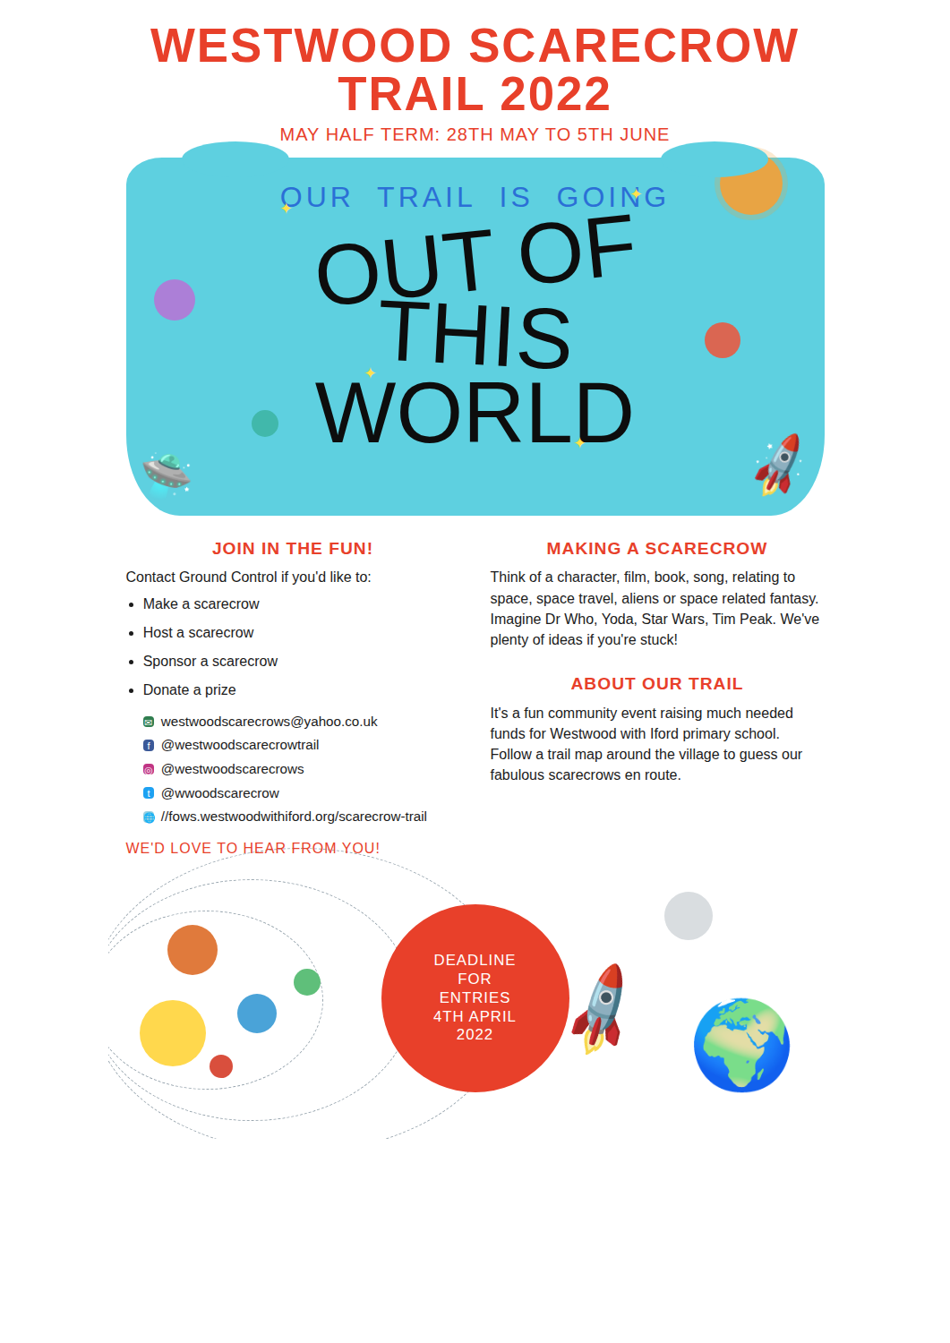Westwood ScarecrowTrail 2022
May Half Term: 28th May to 5th June
✦ ✦ ✦ ✦
Our Trail Is Going
Out of This World
🛸 🚀
Join in the fun!
Contact Ground Control if you'd like to:
Make a scarecrow
Host a scarecrow
Sponsor a scarecrow
Donate a prize
✉westwoodscarecrows@yahoo.co.uk
f@westwoodscarecrowtrail
◎@westwoodscarecrows
t@wwoodscarecrow
🌐//fows.westwoodwithiford.org/scarecrow-trail
We'd love to hear from you!
Making a scarecrow
Think of a character, film, book, song, relating to space, space travel, aliens or space related fantasy. Imagine Dr Who, Yoda, Star Wars, Tim Peak. We've plenty of ideas if you're stuck!
About our trail
It's a fun community event raising much needed funds for Westwood with Iford primary school. Follow a trail map around the village to guess our fabulous scarecrows en route.
Deadline
for
Entries
4th April
2022
🚀 🌍